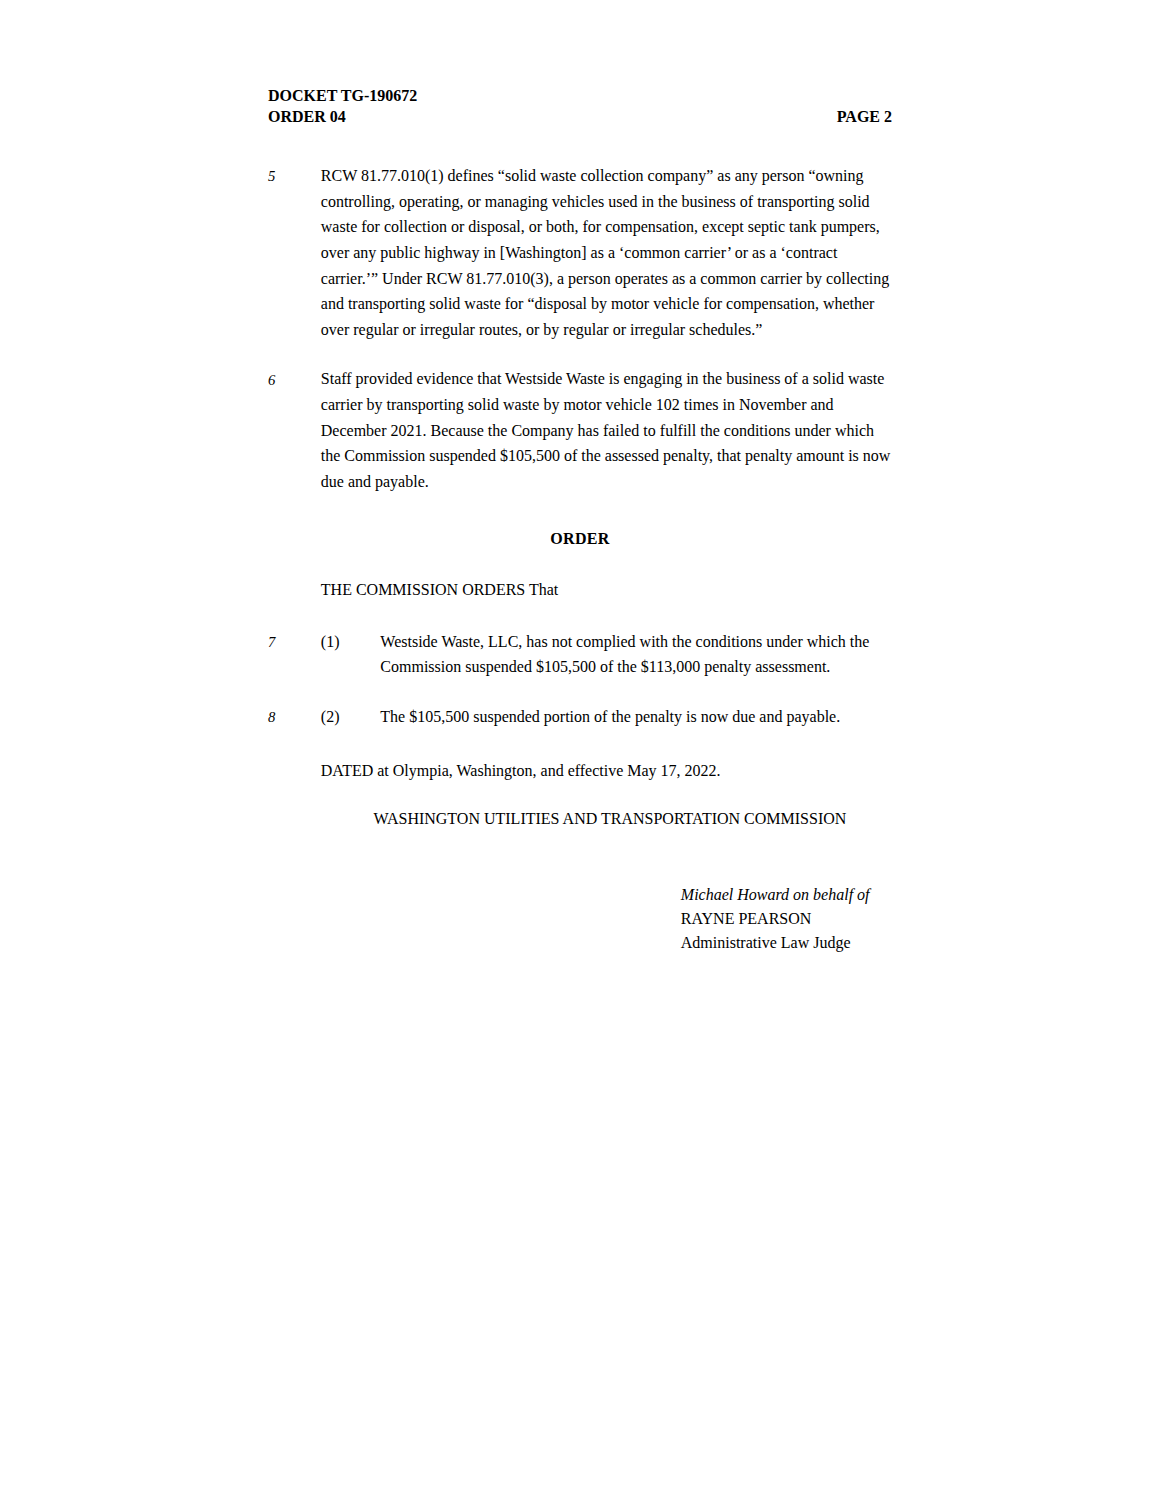DOCKET TG-190672
ORDER 04
PAGE 2
5
RCW 81.77.010(1) defines “solid waste collection company” as any person “owning controlling, operating, or managing vehicles used in the business of transporting solid waste for collection or disposal, or both, for compensation, except septic tank pumpers, over any public highway in [Washington] as a ‘common carrier’ or as a ‘contract carrier.’” Under RCW 81.77.010(3), a person operates as a common carrier by collecting and transporting solid waste for “disposal by motor vehicle for compensation, whether over regular or irregular routes, or by regular or irregular schedules.”
6
Staff provided evidence that Westside Waste is engaging in the business of a solid waste carrier by transporting solid waste by motor vehicle 102 times in November and December 2021. Because the Company has failed to fulfill the conditions under which the Commission suspended $105,500 of the assessed penalty, that penalty amount is now due and payable.
ORDER
THE COMMISSION ORDERS That
7
(1)
Westside Waste, LLC, has not complied with the conditions under which the Commission suspended $105,500 of the $113,000 penalty assessment.
8
(2)
The $105,500 suspended portion of the penalty is now due and payable.
DATED at Olympia, Washington, and effective May 17, 2022.
WASHINGTON UTILITIES AND TRANSPORTATION COMMISSION
Michael Howard on behalf of
RAYNE PEARSON
Administrative Law Judge